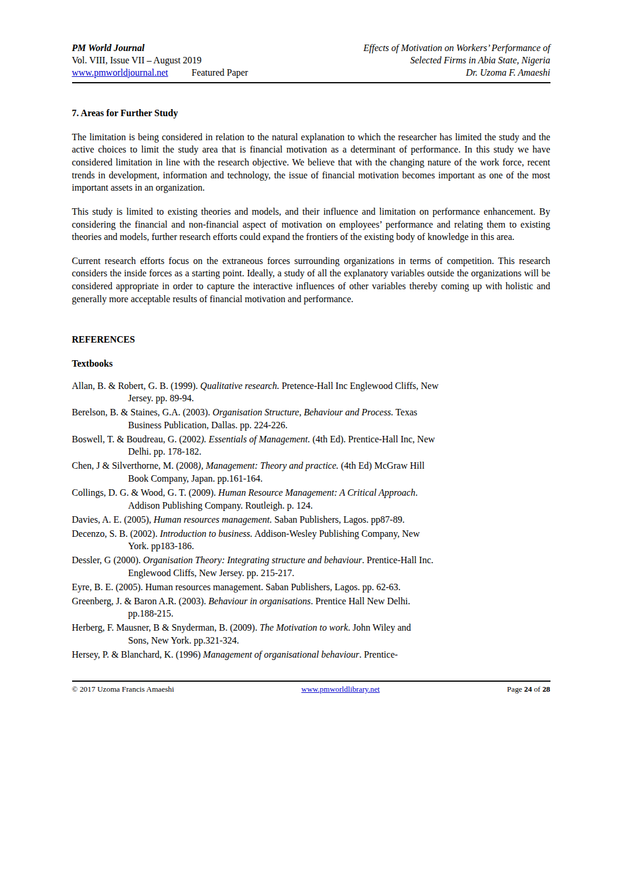PM World Journal
Vol. VIII, Issue VII – August 2019
www.pmworldjournal.net Featured Paper
Effects of Motivation on Workers’ Performance of
Selected Firms in Abia State, Nigeria
Dr. Uzoma F. Amaeshi
7. Areas for Further Study
The limitation is being considered in relation to the natural explanation to which the researcher has limited the study and the active choices to limit the study area that is financial motivation as a determinant of performance. In this study we have considered limitation in line with the research objective. We believe that with the changing nature of the work force, recent trends in development, information and technology, the issue of financial motivation becomes important as one of the most important assets in an organization.
This study is limited to existing theories and models, and their influence and limitation on performance enhancement. By considering the financial and non-financial aspect of motivation on employees’ performance and relating them to existing theories and models, further research efforts could expand the frontiers of the existing body of knowledge in this area.
Current research efforts focus on the extraneous forces surrounding organizations in terms of competition. This research considers the inside forces as a starting point. Ideally, a study of all the explanatory variables outside the organizations will be considered appropriate in order to capture the interactive influences of other variables thereby coming up with holistic and generally more acceptable results of financial motivation and performance.
REFERENCES
Textbooks
Allan, B. & Robert, G. B. (1999). Qualitative research. Pretence-Hall Inc Englewood Cliffs, NewJersey. pp. 89-94.
Berelson, B. & Staines, G.A. (2003). Organisation Structure, Behaviour and Process. TexasBusiness Publication, Dallas. pp. 224-226.
Boswell, T. & Boudreau, G. (2002). Essentials of Management. (4th Ed). Prentice-Hall Inc, NewDelhi. pp. 178-182.
Chen, J & Silverthorne, M. (2008), Management: Theory and practice. (4th Ed) McGraw HillBook Company, Japan. pp.161-164.
Collings, D. G. & Wood, G. T. (2009). Human Resource Management: A Critical Approach.Addison Publishing Company. Routleigh. p. 124.
Davies, A. E. (2005), Human resources management. Saban Publishers, Lagos. pp87-89.
Decenzo, S. B. (2002). Introduction to business. Addison-Wesley Publishing Company, NewYork. pp183-186.
Dessler, G (2000). Organisation Theory: Integrating structure and behaviour. Prentice-Hall Inc.Englewood Cliffs, New Jersey. pp. 215-217.
Eyre, B. E. (2005). Human resources management. Saban Publishers, Lagos. pp. 62-63.
Greenberg, J. & Baron A.R. (2003). Behaviour in organisations. Prentice Hall New Delhi.pp.188-215.
Herberg, F. Mausner, B & Snyderman, B. (2009). The Motivation to work. John Wiley andSons, New York. pp.321-324.
Hersey, P. & Blanchard, K. (1996) Management of organisational behaviour. Prentice-
© 2017 Uzoma Francis Amaeshi
www.pmworldlibrary.net
Page 24 of 28